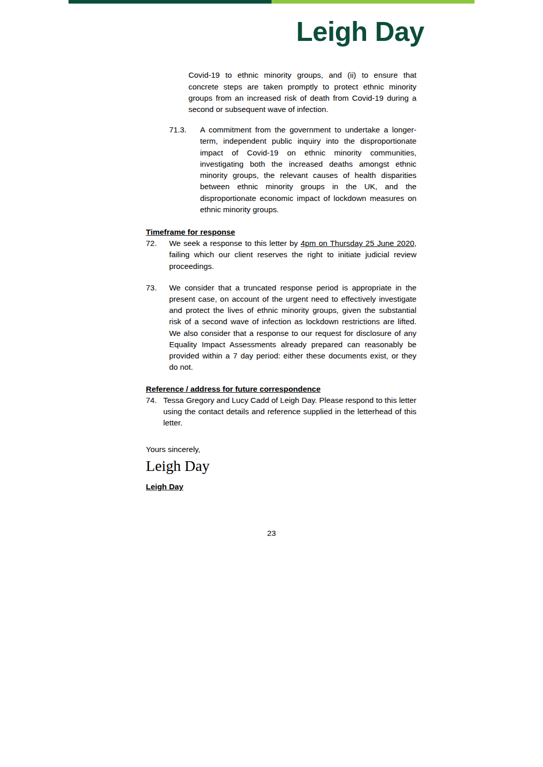Leigh Day
Covid-19 to ethnic minority groups, and (ii) to ensure that concrete steps are taken promptly to protect ethnic minority groups from an increased risk of death from Covid-19 during a second or subsequent wave of infection.
71.3.
A commitment from the government to undertake a longer-term, independent public inquiry into the disproportionate impact of Covid-19 on ethnic minority communities, investigating both the increased deaths amongst ethnic minority groups, the relevant causes of health disparities between ethnic minority groups in the UK, and the disproportionate economic impact of lockdown measures on ethnic minority groups.
Timeframe for response
72.
We seek a response to this letter by 4pm on Thursday 25 June 2020, failing which our client reserves the right to initiate judicial review proceedings.
73.
We consider that a truncated response period is appropriate in the present case, on account of the urgent need to effectively investigate and protect the lives of ethnic minority groups, given the substantial risk of a second wave of infection as lockdown restrictions are lifted. We also consider that a response to our request for disclosure of any Equality Impact Assessments already prepared can reasonably be provided within a 7 day period: either these documents exist, or they do not.
Reference / address for future correspondence
74.
Tessa Gregory and Lucy Cadd of Leigh Day. Please respond to this letter using the contact details and reference supplied in the letterhead of this letter.
Yours sincerely,
Leigh Day
Leigh Day
23